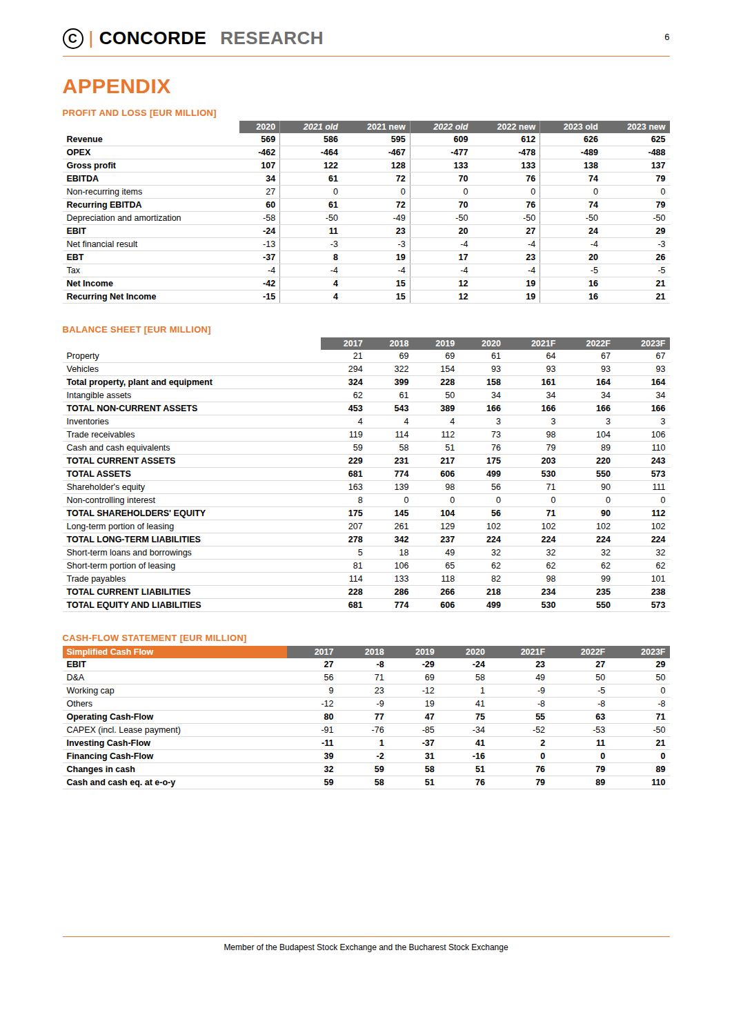C|CONCORDE RESEARCH
6
APPENDIX
PROFIT AND LOSS [EUR MILLION]
| | 2020 | 2021 old | 2021 new | 2022 old | 2022 new | 2023 old | 2023 new |
| --- | --- | --- | --- | --- | --- | --- | --- |
| Revenue | 569 | 586 | 595 | 609 | 612 | 626 | 625 |
| OPEX | -462 | -464 | -467 | -477 | -478 | -489 | -488 |
| Gross profit | 107 | 122 | 128 | 133 | 133 | 138 | 137 |
| EBITDA | 34 | 61 | 72 | 70 | 76 | 74 | 79 |
| Non-recurring items | 27 | 0 | 0 | 0 | 0 | 0 | 0 |
| Recurring EBITDA | 60 | 61 | 72 | 70 | 76 | 74 | 79 |
| Depreciation and amortization | -58 | -50 | -49 | -50 | -50 | -50 | -50 |
| EBIT | -24 | 11 | 23 | 20 | 27 | 24 | 29 |
| Net financial result | -13 | -3 | -3 | -4 | -4 | -4 | -3 |
| EBT | -37 | 8 | 19 | 17 | 23 | 20 | 26 |
| Tax | -4 | -4 | -4 | -4 | -4 | -5 | -5 |
| Net Income | -42 | 4 | 15 | 12 | 19 | 16 | 21 |
| Recurring Net Income | -15 | 4 | 15 | 12 | 19 | 16 | 21 |
BALANCE SHEET [EUR MILLION]
| | 2017 | 2018 | 2019 | 2020 | 2021F | 2022F | 2023F |
| --- | --- | --- | --- | --- | --- | --- | --- |
| Property | 21 | 69 | 69 | 61 | 64 | 67 | 67 |
| Vehicles | 294 | 322 | 154 | 93 | 93 | 93 | 93 |
| Total property, plant and equipment | 324 | 399 | 228 | 158 | 161 | 164 | 164 |
| Intangible assets | 62 | 61 | 50 | 34 | 34 | 34 | 34 |
| TOTAL NON-CURRENT ASSETS | 453 | 543 | 389 | 166 | 166 | 166 | 166 |
| Inventories | 4 | 4 | 4 | 3 | 3 | 3 | 3 |
| Trade receivables | 119 | 114 | 112 | 73 | 98 | 104 | 106 |
| Cash and cash equivalents | 59 | 58 | 51 | 76 | 79 | 89 | 110 |
| TOTAL CURRENT ASSETS | 229 | 231 | 217 | 175 | 203 | 220 | 243 |
| TOTAL ASSETS | 681 | 774 | 606 | 499 | 530 | 550 | 573 |
| Shareholder's equity | 163 | 139 | 98 | 56 | 71 | 90 | 111 |
| Non-controlling interest | 8 | 0 | 0 | 0 | 0 | 0 | 0 |
| TOTAL SHAREHOLDERS' EQUITY | 175 | 145 | 104 | 56 | 71 | 90 | 112 |
| Long-term portion of leasing | 207 | 261 | 129 | 102 | 102 | 102 | 102 |
| TOTAL LONG-TERM LIABILITIES | 278 | 342 | 237 | 224 | 224 | 224 | 224 |
| Short-term loans and borrowings | 5 | 18 | 49 | 32 | 32 | 32 | 32 |
| Short-term portion of leasing | 81 | 106 | 65 | 62 | 62 | 62 | 62 |
| Trade payables | 114 | 133 | 118 | 82 | 98 | 99 | 101 |
| TOTAL CURRENT LIABILITIES | 228 | 286 | 266 | 218 | 234 | 235 | 238 |
| TOTAL EQUITY AND LIABILITIES | 681 | 774 | 606 | 499 | 530 | 550 | 573 |
CASH-FLOW STATEMENT [EUR MILLION]
| Simplified Cash Flow | 2017 | 2018 | 2019 | 2020 | 2021F | 2022F | 2023F |
| --- | --- | --- | --- | --- | --- | --- | --- |
| EBIT | 27 | -8 | -29 | -24 | 23 | 27 | 29 |
| D&A | 56 | 71 | 69 | 58 | 49 | 50 | 50 |
| Working cap | 9 | 23 | -12 | 1 | -9 | -5 | 0 |
| Others | -12 | -9 | 19 | 41 | -8 | -8 | -8 |
| Operating Cash-Flow | 80 | 77 | 47 | 75 | 55 | 63 | 71 |
| CAPEX (incl. Lease payment) | -91 | -76 | -85 | -34 | -52 | -53 | -50 |
| Investing Cash-Flow | -11 | 1 | -37 | 41 | 2 | 11 | 21 |
| Financing Cash-Flow | 39 | -2 | 31 | -16 | 0 | 0 | 0 |
| Changes in cash | 32 | 59 | 58 | 51 | 76 | 79 | 89 |
| Cash and cash eq. at e-o-y | 59 | 58 | 51 | 76 | 79 | 89 | 110 |
Member of the Budapest Stock Exchange and the Bucharest Stock Exchange